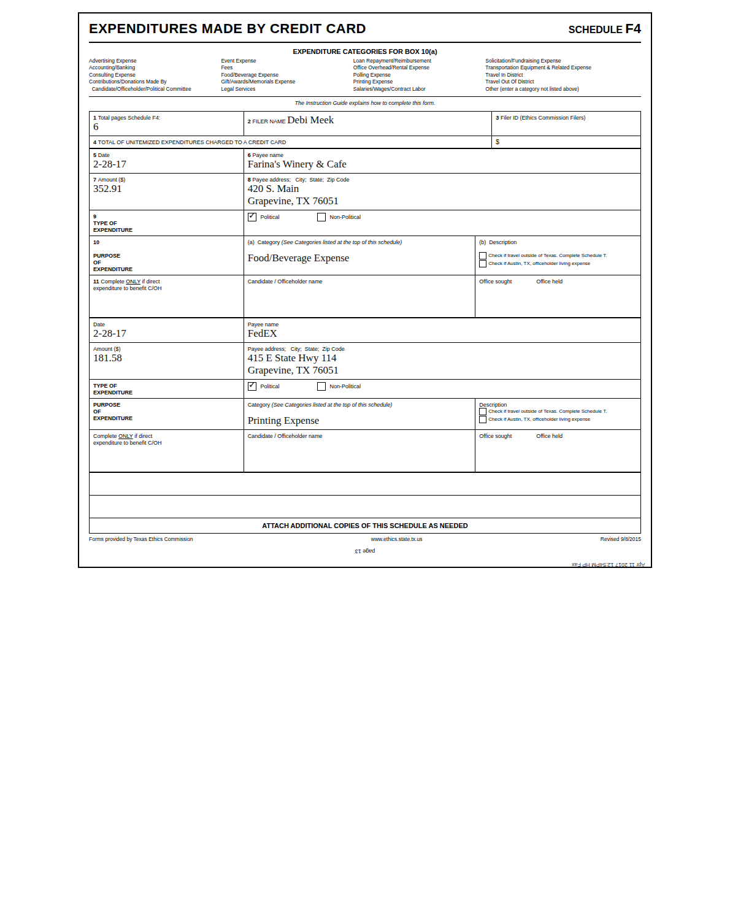EXPENDITURES MADE BY CREDIT CARD
SCHEDULE F4
EXPENDITURE CATEGORIES FOR BOX 10(a)
Advertising Expense
Accounting/Banking
Consulting Expense
Contributions/Donations Made By
Candidate/Officeholder/Political Committee
Event Expense
Fees
Food/Beverage Expense
Gift/Awards/Memorials Expense
Legal Services
Loan Repayment/Reimbursement
Office Overhead/Rental Expense
Polling Expense
Printing Expense
Salaries/Wages/Contract Labor
Solicitation/Fundraising Expense
Transportation Equipment & Related Expense
Travel In District
Travel Out Of District
Other (enter a category not listed above)
The Instruction Guide explains how to complete this form.
| 1 Total pages Schedule F4: 6 | 2 FILER NAME Debi Meek | 3 Filer ID (Ethics Commission Filers) |
| 4 TOTAL OF UNITEMIZED EXPENDITURES CHARGED TO A CREDIT CARD | $ |
| 5 Date 2-28-17 | 6 Payee name Farina's Winery & Cafe |
| 7 Amount ($) 352.91 | 8 Payee address; City; State; Zip Code 420 S. Main Grapevine, TX 76051 |
| 9 TYPE OF EXPENDITURE | Political Non-Political |
| 10 PURPOSE OF EXPENDITURE | (a) Category (See Categories listed at the top of this schedule) Food/Beverage Expense | (b) Description Check if travel outside of Texas. Complete Schedule T. Check if Austin, TX, officeholder living expense |
| 11 Complete ONLY if direct expenditure to benefit C/OH | Candidate / Officeholder name | Office sought Office held |
| Date 2-28-17 | Payee name FedEX |
| Amount ($) 181.58 | Payee address; City; State; Zip Code 415 E State Hwy 114 Grapevine, TX 76051 |
| TYPE OF EXPENDITURE | Political Non-Political |
| PURPOSE OF EXPENDITURE | Category (See Categories listed at the top of this schedule) Printing Expense | Description Check if travel outside of Texas. Complete Schedule T. Check if Austin, TX, officeholder living expense |
| Complete ONLY if direct expenditure to benefit C/OH | Candidate / Officeholder name | Office sought Office held |
ATTACH ADDITIONAL COPIES OF THIS SCHEDULE AS NEEDED
Forms provided by Texas Ethics Commission
www.ethics.state.tx.us
Revised 9/8/2015
Apr 11 2017 12:54PM HP Fax
page 13